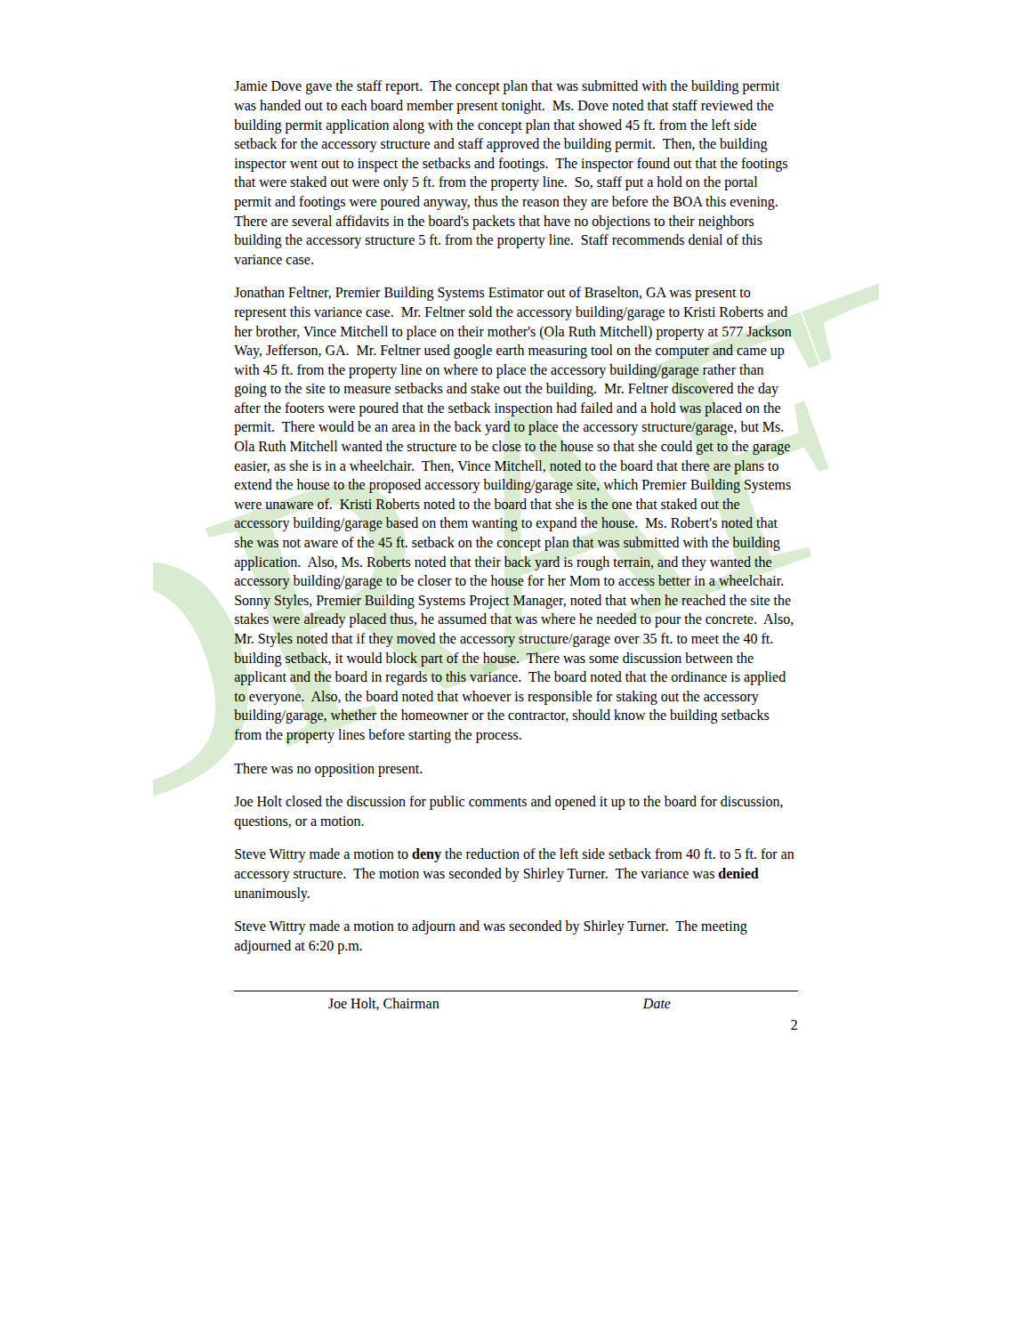DRAFT
Jamie Dove gave the staff report. The concept plan that was submitted with the building permit was handed out to each board member present tonight. Ms. Dove noted that staff reviewed the building permit application along with the concept plan that showed 45 ft. from the left side setback for the accessory structure and staff approved the building permit. Then, the building inspector went out to inspect the setbacks and footings. The inspector found out that the footings that were staked out were only 5 ft. from the property line. So, staff put a hold on the portal permit and footings were poured anyway, thus the reason they are before the BOA this evening. There are several affidavits in the board's packets that have no objections to their neighbors building the accessory structure 5 ft. from the property line. Staff recommends denial of this variance case.
Jonathan Feltner, Premier Building Systems Estimator out of Braselton, GA was present to represent this variance case. Mr. Feltner sold the accessory building/garage to Kristi Roberts and her brother, Vince Mitchell to place on their mother's (Ola Ruth Mitchell) property at 577 Jackson Way, Jefferson, GA. Mr. Feltner used google earth measuring tool on the computer and came up with 45 ft. from the property line on where to place the accessory building/garage rather than going to the site to measure setbacks and stake out the building. Mr. Feltner discovered the day after the footers were poured that the setback inspection had failed and a hold was placed on the permit. There would be an area in the back yard to place the accessory structure/garage, but Ms. Ola Ruth Mitchell wanted the structure to be close to the house so that she could get to the garage easier, as she is in a wheelchair. Then, Vince Mitchell, noted to the board that there are plans to extend the house to the proposed accessory building/garage site, which Premier Building Systems were unaware of. Kristi Roberts noted to the board that she is the one that staked out the accessory building/garage based on them wanting to expand the house. Ms. Robert's noted that she was not aware of the 45 ft. setback on the concept plan that was submitted with the building application. Also, Ms. Roberts noted that their back yard is rough terrain, and they wanted the accessory building/garage to be closer to the house for her Mom to access better in a wheelchair. Sonny Styles, Premier Building Systems Project Manager, noted that when he reached the site the stakes were already placed thus, he assumed that was where he needed to pour the concrete. Also, Mr. Styles noted that if they moved the accessory structure/garage over 35 ft. to meet the 40 ft. building setback, it would block part of the house. There was some discussion between the applicant and the board in regards to this variance. The board noted that the ordinance is applied to everyone. Also, the board noted that whoever is responsible for staking out the accessory building/garage, whether the homeowner or the contractor, should know the building setbacks from the property lines before starting the process.
There was no opposition present.
Joe Holt closed the discussion for public comments and opened it up to the board for discussion, questions, or a motion.
Steve Wittry made a motion to deny the reduction of the left side setback from 40 ft. to 5 ft. for an accessory structure. The motion was seconded by Shirley Turner. The variance was denied unanimously.
Steve Wittry made a motion to adjourn and was seconded by Shirley Turner. The meeting adjourned at 6:20 p.m.
Joe Holt, Chairman
Date
2